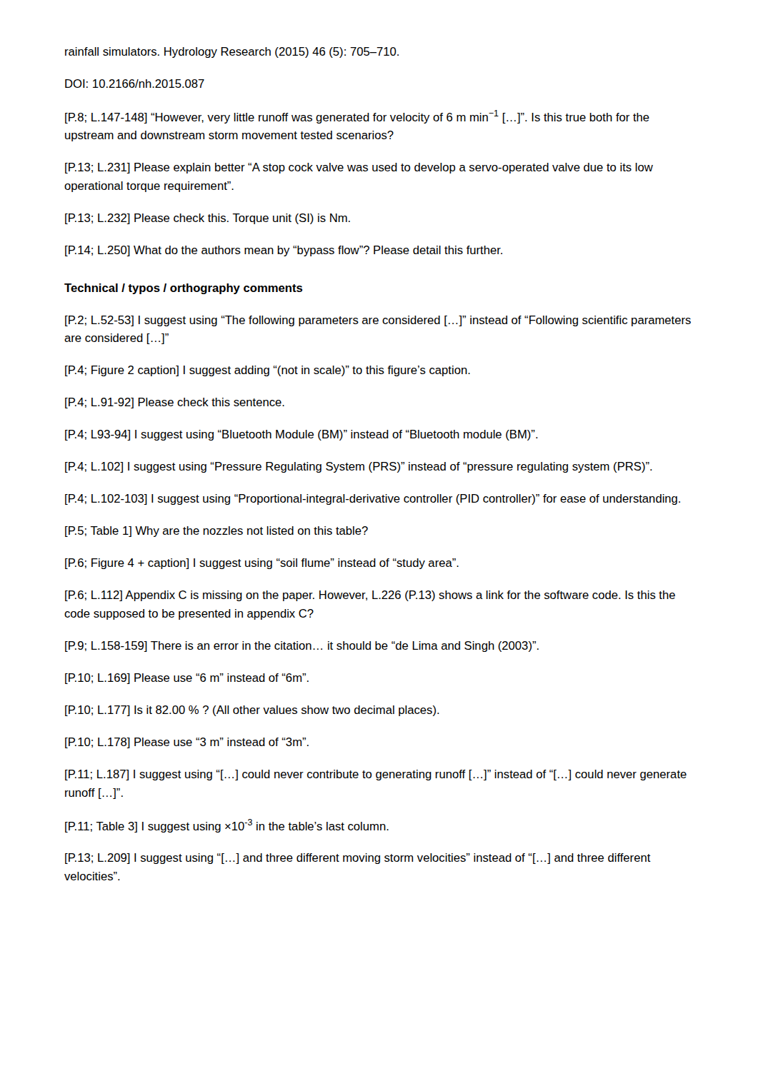rainfall simulators. Hydrology Research (2015) 46 (5): 705–710.
DOI: 10.2166/nh.2015.087
[P.8; L.147-148] “However, very little runoff was generated for velocity of 6 m min−1 […]”. Is this true both for the upstream and downstream storm movement tested scenarios?
[P.13; L.231] Please explain better “A stop cock valve was used to develop a servo-operated valve due to its low operational torque requirement”.
[P.13; L.232] Please check this. Torque unit (SI) is Nm.
[P.14; L.250] What do the authors mean by “bypass flow”? Please detail this further.
Technical / typos / orthography comments
[P.2; L.52-53] I suggest using “The following parameters are considered […]” instead of “Following scientific parameters are considered […]”
[P.4; Figure 2 caption] I suggest adding “(not in scale)” to this figure’s caption.
[P.4; L.91-92] Please check this sentence.
[P.4; L93-94] I suggest using “Bluetooth Module (BM)” instead of “Bluetooth module (BM)”.
[P.4; L.102] I suggest using “Pressure Regulating System (PRS)” instead of “pressure regulating system (PRS)”.
[P.4; L.102-103] I suggest using “Proportional-integral-derivative controller (PID controller)” for ease of understanding.
[P.5; Table 1] Why are the nozzles not listed on this table?
[P.6; Figure 4 + caption] I suggest using “soil flume” instead of “study area”.
[P.6; L.112] Appendix C is missing on the paper. However, L.226 (P.13) shows a link for the software code. Is this the code supposed to be presented in appendix C?
[P.9; L.158-159] There is an error in the citation… it should be “de Lima and Singh (2003)”.
[P.10; L.169] Please use “6 m” instead of “6m”.
[P.10; L.177] Is it 82.00 % ? (All other values show two decimal places).
[P.10; L.178] Please use “3 m” instead of “3m”.
[P.11; L.187] I suggest using “[…] could never contribute to generating runoff […]” instead of “[…] could never generate runoff […]”.
[P.11; Table 3] I suggest using ×10-3 in the table’s last column.
[P.13; L.209] I suggest using “[…] and three different moving storm velocities” instead of “[…] and three different velocities”.